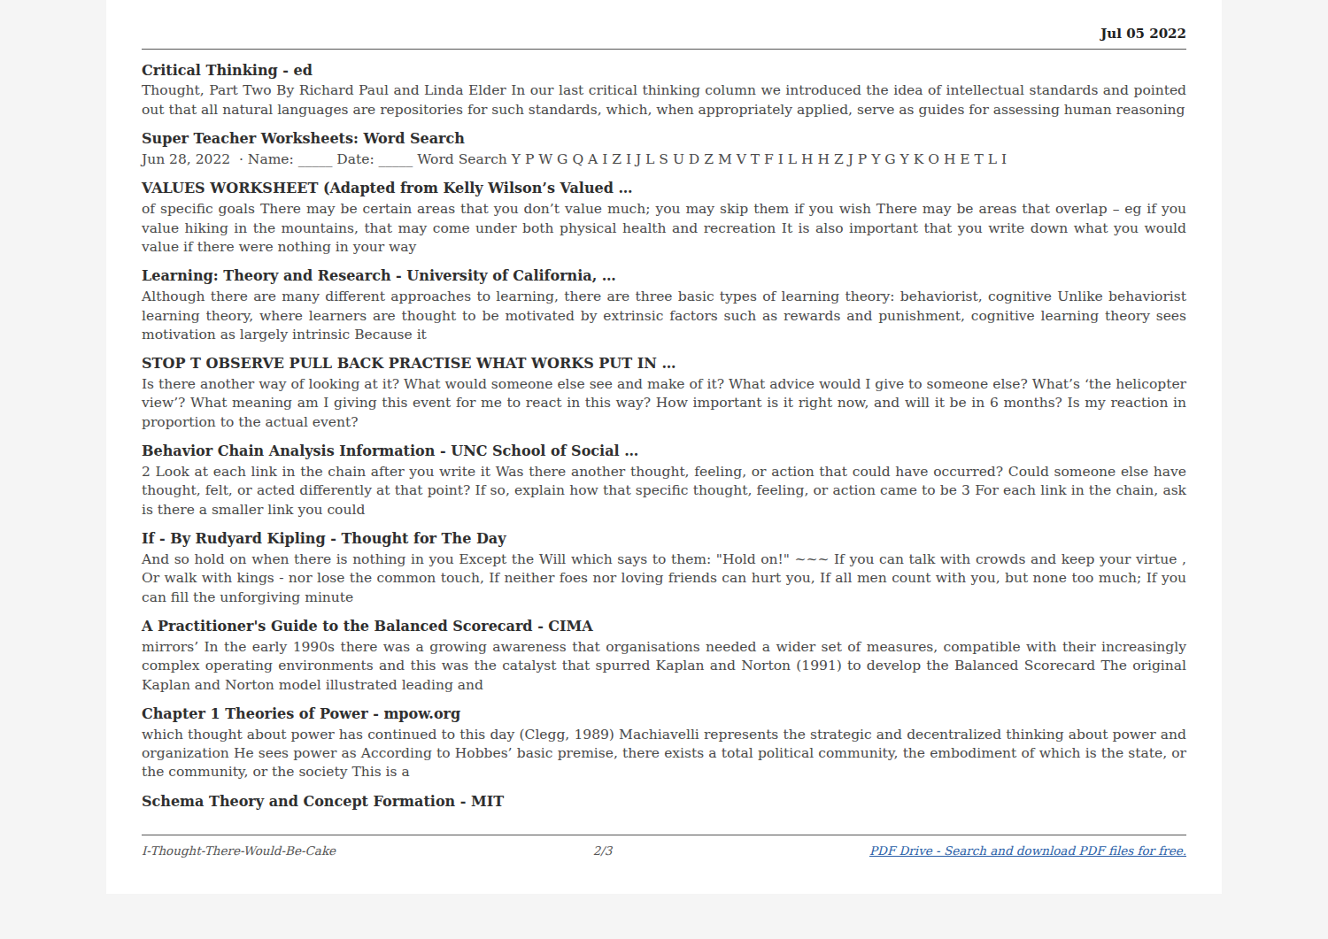Jul 05 2022
Critical Thinking - ed
Thought, Part Two By Richard Paul and Linda Elder In our last critical thinking column we introduced the idea of intellectual standards and pointed out that all natural languages are repositories for such standards, which, when appropriately applied, serve as guides for assessing human reasoning
Super Teacher Worksheets: Word Search
Jun 28, 2022 · Name: _____ Date: _____ Word Search Y P W G Q A I Z I J L S U D Z M V T F I L H H Z J P Y G Y K O H E T L I
VALUES WORKSHEET (Adapted from Kelly Wilson’s Valued …
of specific goals There may be certain areas that you don’t value much; you may skip them if you wish There may be areas that overlap – eg if you value hiking in the mountains, that may come under both physical health and recreation It is also important that you write down what you would value if there were nothing in your way
Learning: Theory and Research - University of California, …
Although there are many different approaches to learning, there are three basic types of learning theory: behaviorist, cognitive Unlike behaviorist learning theory, where learners are thought to be motivated by extrinsic factors such as rewards and punishment, cognitive learning theory sees motivation as largely intrinsic Because it
STOP T OBSERVE PULL BACK PRACTISE WHAT WORKS PUT IN …
Is there another way of looking at it? What would someone else see and make of it? What advice would I give to someone else? What’s ‘the helicopter view’? What meaning am I giving this event for me to react in this way? How important is it right now, and will it be in 6 months? Is my reaction in proportion to the actual event?
Behavior Chain Analysis Information - UNC School of Social …
2 Look at each link in the chain after you write it Was there another thought, feeling, or action that could have occurred? Could someone else have thought, felt, or acted differently at that point? If so, explain how that specific thought, feeling, or action came to be 3 For each link in the chain, ask is there a smaller link you could
If - By Rudyard Kipling - Thought for The Day
And so hold on when there is nothing in you Except the Will which says to them: "Hold on!" ~~~ If you can talk with crowds and keep your virtue , Or walk with kings - nor lose the common touch, If neither foes nor loving friends can hurt you, If all men count with you, but none too much; If you can fill the unforgiving minute
A Practitioner's Guide to the Balanced Scorecard - CIMA
mirrors’ In the early 1990s there was a growing awareness that organisations needed a wider set of measures, compatible with their increasingly complex operating environments and this was the catalyst that spurred Kaplan and Norton (1991) to develop the Balanced Scorecard The original Kaplan and Norton model illustrated leading and
Chapter 1 Theories of Power - mpow.org
which thought about power has continued to this day (Clegg, 1989) Machiavelli represents the strategic and decentralized thinking about power and organization He sees power as According to Hobbes’ basic premise, there exists a total political community, the embodiment of which is the state, or the community, or the society This is a
Schema Theory and Concept Formation - MIT
I-Thought-There-Would-Be-Cake 2/3 PDF Drive - Search and download PDF files for free.